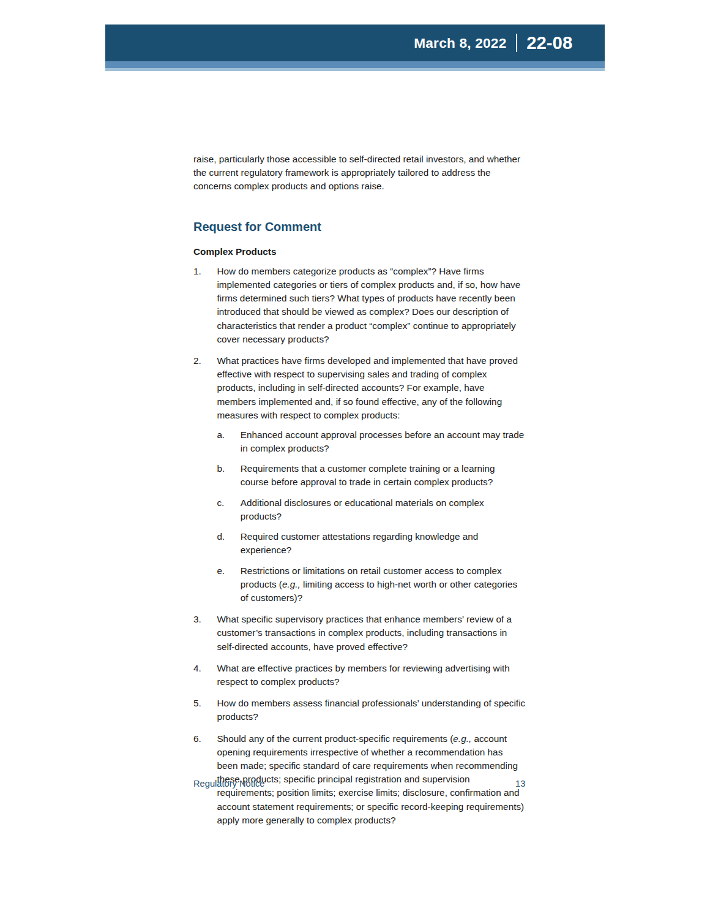March 8, 2022 22-08
raise, particularly those accessible to self-directed retail investors, and whether the current regulatory framework is appropriately tailored to address the concerns complex products and options raise.
Request for Comment
Complex Products
1. How do members categorize products as “complex”? Have firms implemented categories or tiers of complex products and, if so, how have firms determined such tiers? What types of products have recently been introduced that should be viewed as complex? Does our description of characteristics that render a product “complex” continue to appropriately cover necessary products?
2. What practices have firms developed and implemented that have proved effective with respect to supervising sales and trading of complex products, including in self-directed accounts? For example, have members implemented and, if so found effective, any of the following measures with respect to complex products:
a. Enhanced account approval processes before an account may trade in complex products?
b. Requirements that a customer complete training or a learning course before approval to trade in certain complex products?
c. Additional disclosures or educational materials on complex products?
d. Required customer attestations regarding knowledge and experience?
e. Restrictions or limitations on retail customer access to complex products (e.g., limiting access to high-net worth or other categories of customers)?
3. What specific supervisory practices that enhance members’ review of a customer’s transactions in complex products, including transactions in self-directed accounts, have proved effective?
4. What are effective practices by members for reviewing advertising with respect to complex products?
5. How do members assess financial professionals’ understanding of specific products?
6. Should any of the current product-specific requirements (e.g., account opening requirements irrespective of whether a recommendation has been made; specific standard of care requirements when recommending these products; specific principal registration and supervision requirements; position limits; exercise limits; disclosure, confirmation and account statement requirements; or specific record-keeping requirements) apply more generally to complex products?
Regulatory Notice 13